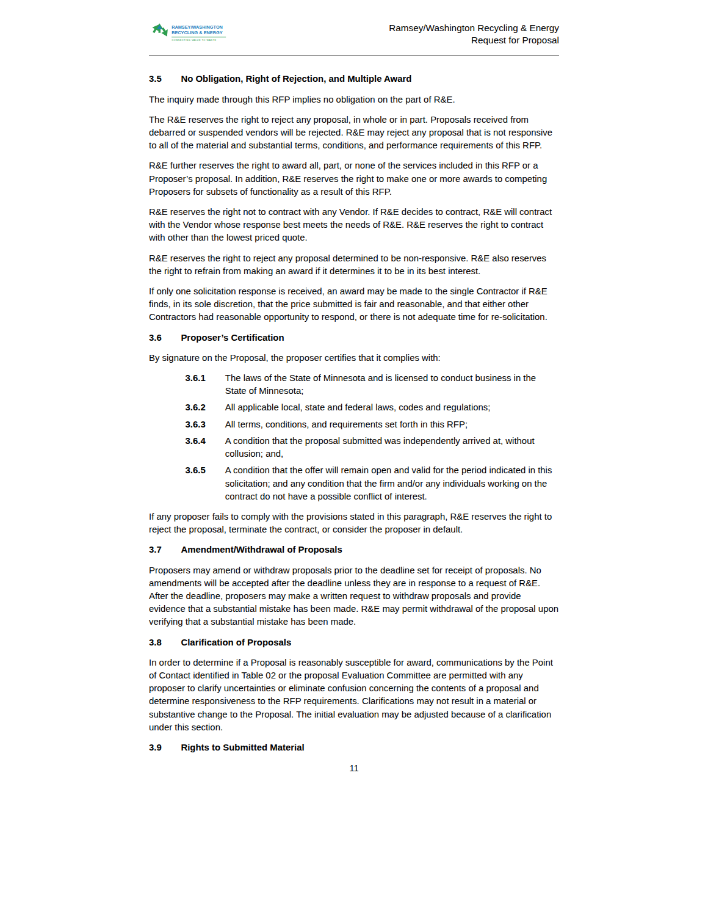RAMSEY/WASHINGTON RECYCLING & ENERGY CONNECTING VALUE TO WASTE
Ramsey/Washington Recycling & Energy
Request for Proposal
3.5 No Obligation, Right of Rejection, and Multiple Award
The inquiry made through this RFP implies no obligation on the part of R&E.
The R&E reserves the right to reject any proposal, in whole or in part. Proposals received from debarred or suspended vendors will be rejected. R&E may reject any proposal that is not responsive to all of the material and substantial terms, conditions, and performance requirements of this RFP.
R&E further reserves the right to award all, part, or none of the services included in this RFP or a Proposer’s proposal. In addition, R&E reserves the right to make one or more awards to competing Proposers for subsets of functionality as a result of this RFP.
R&E reserves the right not to contract with any Vendor. If R&E decides to contract, R&E will contract with the Vendor whose response best meets the needs of R&E. R&E reserves the right to contract with other than the lowest priced quote.
R&E reserves the right to reject any proposal determined to be non-responsive. R&E also reserves the right to refrain from making an award if it determines it to be in its best interest.
If only one solicitation response is received, an award may be made to the single Contractor if R&E finds, in its sole discretion, that the price submitted is fair and reasonable, and that either other Contractors had reasonable opportunity to respond, or there is not adequate time for re-solicitation.
3.6 Proposer’s Certification
By signature on the Proposal, the proposer certifies that it complies with:
3.6.1 The laws of the State of Minnesota and is licensed to conduct business in the State of Minnesota;
3.6.2 All applicable local, state and federal laws, codes and regulations;
3.6.3 All terms, conditions, and requirements set forth in this RFP;
3.6.4 A condition that the proposal submitted was independently arrived at, without collusion; and,
3.6.5 A condition that the offer will remain open and valid for the period indicated in this solicitation; and any condition that the firm and/or any individuals working on the contract do not have a possible conflict of interest.
If any proposer fails to comply with the provisions stated in this paragraph, R&E reserves the right to reject the proposal, terminate the contract, or consider the proposer in default.
3.7 Amendment/Withdrawal of Proposals
Proposers may amend or withdraw proposals prior to the deadline set for receipt of proposals. No amendments will be accepted after the deadline unless they are in response to a request of R&E. After the deadline, proposers may make a written request to withdraw proposals and provide evidence that a substantial mistake has been made. R&E may permit withdrawal of the proposal upon verifying that a substantial mistake has been made.
3.8 Clarification of Proposals
In order to determine if a Proposal is reasonably susceptible for award, communications by the Point of Contact identified in Table 02 or the proposal Evaluation Committee are permitted with any proposer to clarify uncertainties or eliminate confusion concerning the contents of a proposal and determine responsiveness to the RFP requirements. Clarifications may not result in a material or substantive change to the Proposal. The initial evaluation may be adjusted because of a clarification under this section.
3.9 Rights to Submitted Material
11